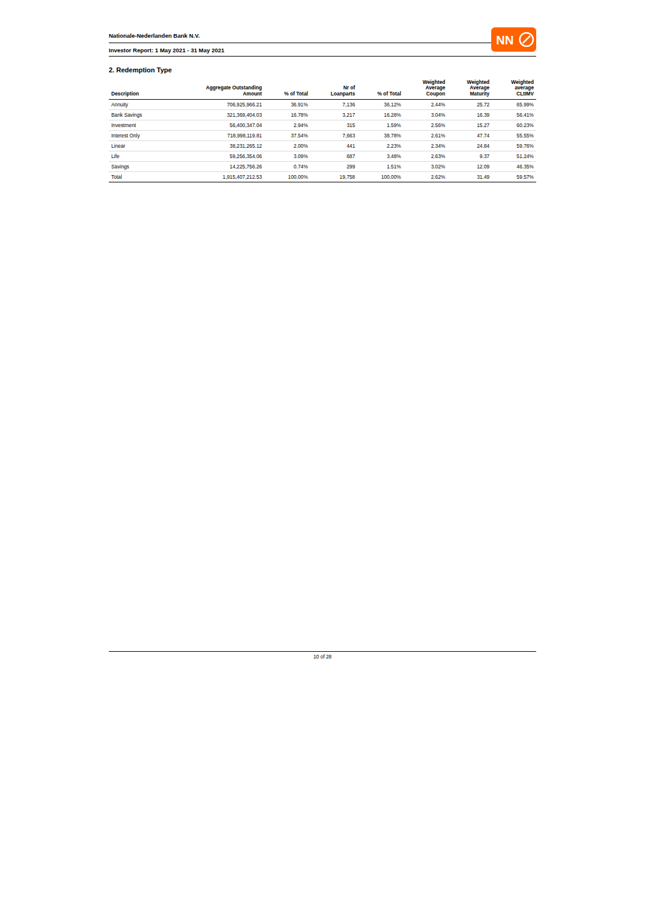NN
Nationale-Nederlanden Bank N.V.
Investor Report: 1 May 2021 - 31 May 2021
2. Redemption Type
| Description | Aggregate Outstanding Amount | % of Total | Nr of Loanparts | % of Total | Weighted Average Coupon | Weighted Average Maturity | Weighted average CLtIMV |
| --- | --- | --- | --- | --- | --- | --- | --- |
| Annuity | 706,925,966.21 | 36.91% | 7,136 | 36.12% | 2.44% | 25.72 | 65.99% |
| Bank Savings | 321,369,404.03 | 16.78% | 3,217 | 16.28% | 3.04% | 16.39 | 56.41% |
| Investment | 56,400,347.04 | 2.94% | 315 | 1.59% | 2.56% | 15.27 | 60.23% |
| Interest Only | 718,998,119.81 | 37.54% | 7,663 | 38.78% | 2.61% | 47.74 | 55.55% |
| Linear | 38,231,265.12 | 2.00% | 441 | 2.23% | 2.34% | 24.84 | 59.76% |
| Life | 59,256,354.06 | 3.09% | 687 | 3.48% | 2.63% | 9.37 | 51.24% |
| Savings | 14,225,756.26 | 0.74% | 299 | 1.51% | 3.02% | 12.09 | 46.35% |
| Total | 1,915,407,212.53 | 100.00% | 19,758 | 100.00% | 2.62% | 31.49 | 59.57% |
10 of 28